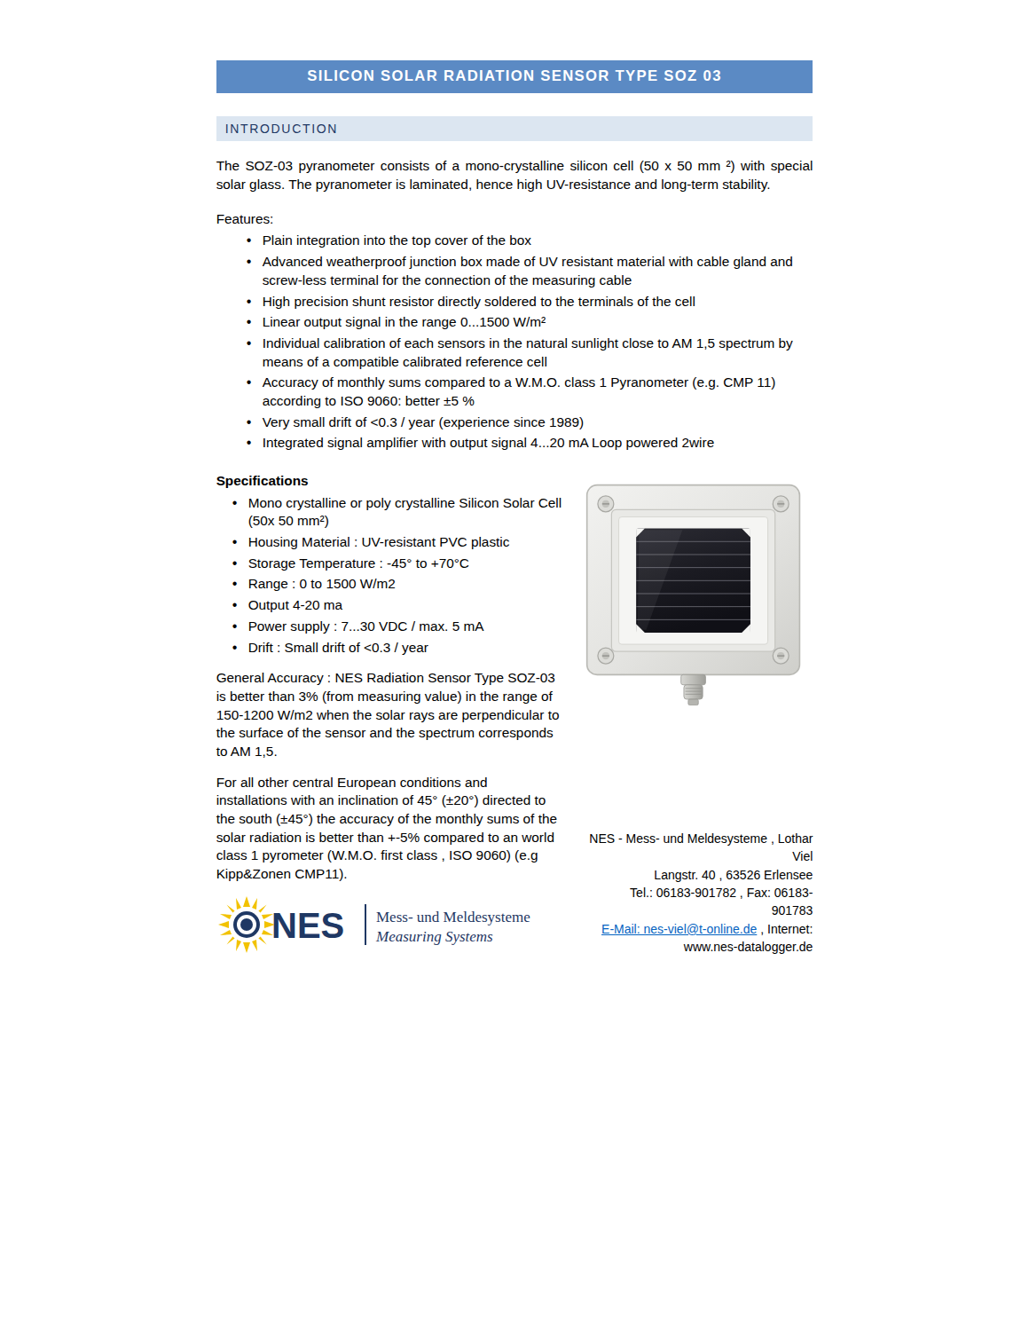SILICON SOLAR RADIATION SENSOR TYPE SOZ 03
INTRODUCTION
The SOZ-03 pyranometer consists of a mono-crystalline silicon cell (50 x 50 mm ²) with special solar glass. The pyranometer is laminated, hence high UV-resistance and long-term stability.
Features:
Plain integration into the top cover of the box
Advanced weatherproof junction box made of UV resistant material with cable gland and screw-less terminal for the connection of the measuring cable
High precision shunt resistor directly soldered to the terminals of the cell
Linear output signal in the range 0...1500 W/m²
Individual calibration of each sensors in the natural sunlight close to AM 1,5 spectrum by means of a compatible calibrated reference cell
Accuracy of monthly sums compared to a W.M.O. class 1 Pyranometer (e.g. CMP 11) according to ISO 9060: better ±5 %
Very small drift of <0.3 / year (experience since 1989)
Integrated signal amplifier with output signal 4...20 mA Loop powered 2wire
Specifications
Mono crystalline or poly crystalline Silicon Solar Cell (50x 50 mm²)
Housing Material : UV-resistant PVC plastic
Storage Temperature : -45° to +70°C
Range : 0 to 1500 W/m2
Output 4-20 ma
Power supply : 7...30 VDC / max. 5 mA
Drift : Small drift of <0.3 / year
General Accuracy : NES Radiation Sensor Type SOZ-03 is better than 3% (from measuring value) in the range of 150-1200 W/m2 when the solar rays are perpendicular to the surface of the sensor and the spectrum corresponds to AM 1,5.
For all other central European conditions and installations with an inclination of 45° (±20°) directed to the south (±45°) the accuracy of the monthly sums of the solar radiation is better than +-5% compared to an world class 1 pyrometer (W.M.O. first class , ISO 9060) (e.g Kipp&Zonen CMP11).
NES Mess- und Meldesysteme Measuring Systems
NES - Mess- und Meldesysteme , Lothar Viel
Langstr. 40 , 63526 Erlensee
Tel.: 06183-901782 , Fax: 06183-901783
E-Mail: nes-viel@t-online.de , Internet: www.nes-datalogger.de